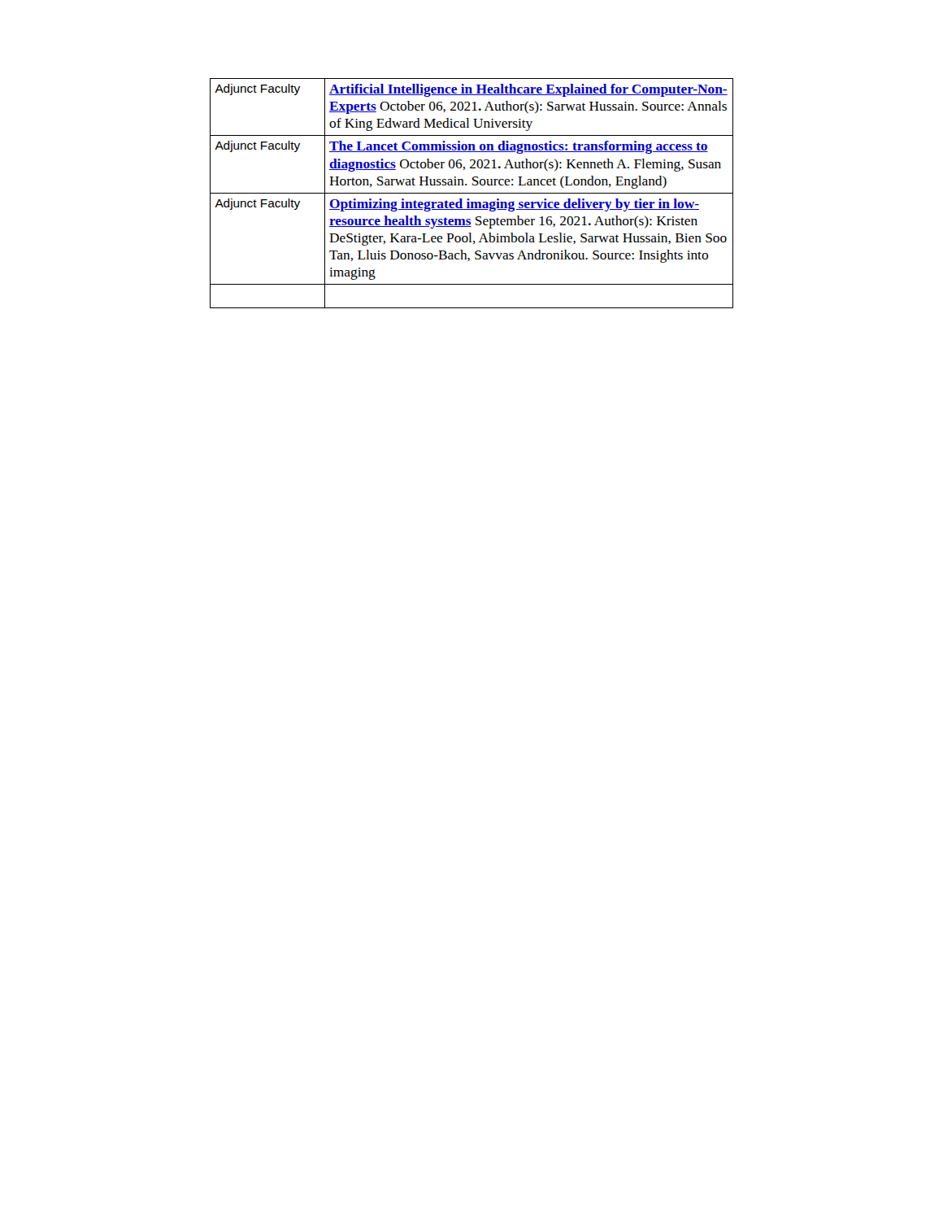| Adjunct Faculty | Artificial Intelligence in Healthcare Explained for Computer-Non-Experts October 06, 2021 . Author(s): Sarwat Hussain. Source: Annals of King Edward Medical University |
| Adjunct Faculty | The Lancet Commission on diagnostics: transforming access to diagnostics October 06, 2021 . Author(s): Kenneth A. Fleming, Susan Horton, Sarwat Hussain. Source: Lancet (London, England) |
| Adjunct Faculty | Optimizing integrated imaging service delivery by tier in low-resource health systems September 16, 2021 . Author(s): Kristen DeStigter, Kara-Lee Pool, Abimbola Leslie, Sarwat Hussain, Bien Soo Tan, Lluis Donoso-Bach, Savvas Andronikou. Source: Insights into imaging |